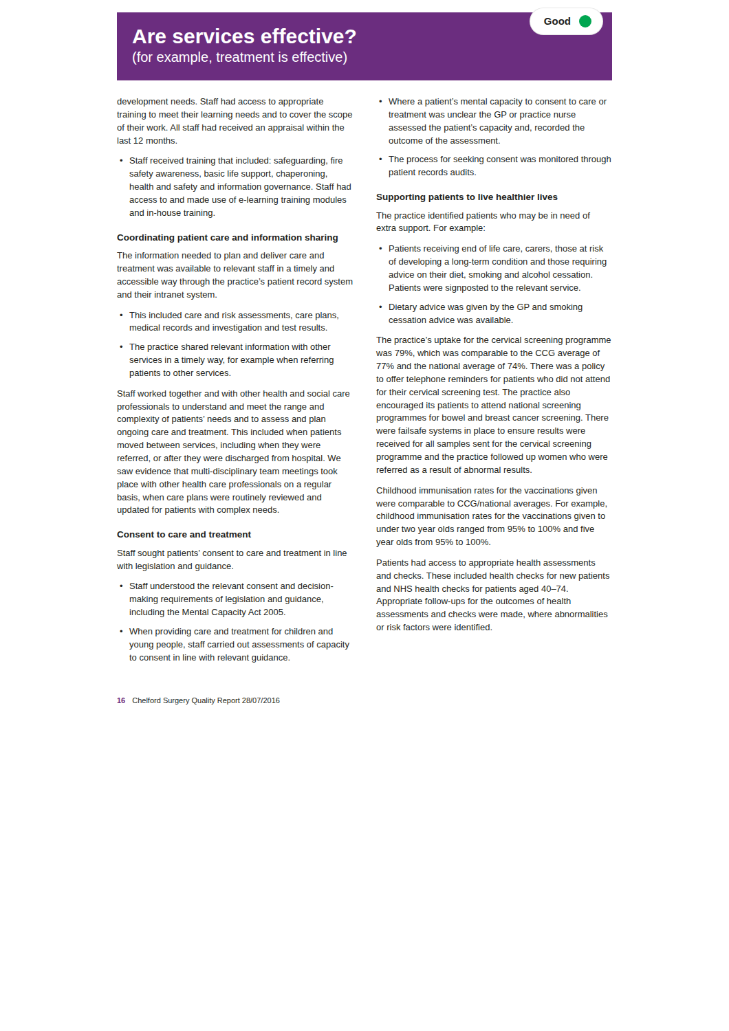Good
Are services effective?
(for example, treatment is effective)
development needs. Staff had access to appropriate training to meet their learning needs and to cover the scope of their work. All staff had received an appraisal within the last 12 months.
Staff received training that included: safeguarding, fire safety awareness, basic life support, chaperoning, health and safety and information governance. Staff had access to and made use of e-learning training modules and in-house training.
Coordinating patient care and information sharing
The information needed to plan and deliver care and treatment was available to relevant staff in a timely and accessible way through the practice’s patient record system and their intranet system.
This included care and risk assessments, care plans, medical records and investigation and test results.
The practice shared relevant information with other services in a timely way, for example when referring patients to other services.
Staff worked together and with other health and social care professionals to understand and meet the range and complexity of patients’ needs and to assess and plan ongoing care and treatment. This included when patients moved between services, including when they were referred, or after they were discharged from hospital. We saw evidence that multi-disciplinary team meetings took place with other health care professionals on a regular basis, when care plans were routinely reviewed and updated for patients with complex needs.
Consent to care and treatment
Staff sought patients’ consent to care and treatment in line with legislation and guidance.
Staff understood the relevant consent and decision-making requirements of legislation and guidance, including the Mental Capacity Act 2005.
When providing care and treatment for children and young people, staff carried out assessments of capacity to consent in line with relevant guidance.
Where a patient’s mental capacity to consent to care or treatment was unclear the GP or practice nurse assessed the patient’s capacity and, recorded the outcome of the assessment.
The process for seeking consent was monitored through patient records audits.
Supporting patients to live healthier lives
The practice identified patients who may be in need of extra support. For example:
Patients receiving end of life care, carers, those at risk of developing a long-term condition and those requiring advice on their diet, smoking and alcohol cessation. Patients were signposted to the relevant service.
Dietary advice was given by the GP and smoking cessation advice was available.
The practice’s uptake for the cervical screening programme was 79%, which was comparable to the CCG average of 77% and the national average of 74%. There was a policy to offer telephone reminders for patients who did not attend for their cervical screening test. The practice also encouraged its patients to attend national screening programmes for bowel and breast cancer screening. There were failsafe systems in place to ensure results were received for all samples sent for the cervical screening programme and the practice followed up women who were referred as a result of abnormal results.
Childhood immunisation rates for the vaccinations given were comparable to CCG/national averages. For example, childhood immunisation rates for the vaccinations given to under two year olds ranged from 95% to 100% and five year olds from 95% to 100%.
Patients had access to appropriate health assessments and checks. These included health checks for new patients and NHS health checks for patients aged 40–74. Appropriate follow-ups for the outcomes of health assessments and checks were made, where abnormalities or risk factors were identified.
16 Chelford Surgery Quality Report 28/07/2016